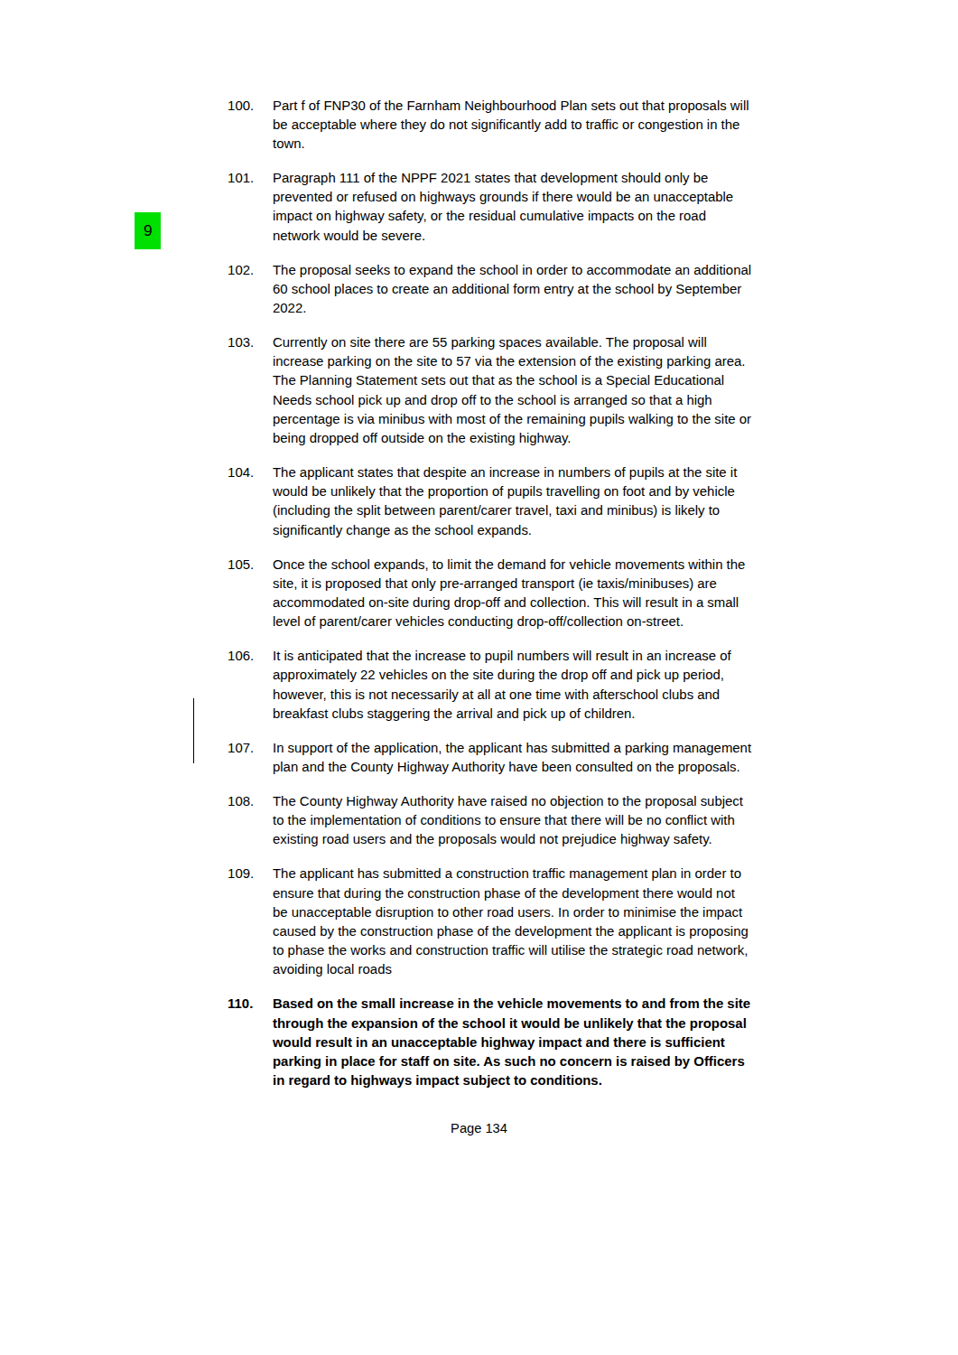9
100. Part f of FNP30 of the Farnham Neighbourhood Plan sets out that proposals will be acceptable where they do not significantly add to traffic or congestion in the town.
101. Paragraph 111 of the NPPF 2021 states that development should only be prevented or refused on highways grounds if there would be an unacceptable impact on highway safety, or the residual cumulative impacts on the road network would be severe.
102. The proposal seeks to expand the school in order to accommodate an additional 60 school places to create an additional form entry at the school by September 2022.
103. Currently on site there are 55 parking spaces available. The proposal will increase parking on the site to 57 via the extension of the existing parking area. The Planning Statement sets out that as the school is a Special Educational Needs school pick up and drop off to the school is arranged so that a high percentage is via minibus with most of the remaining pupils walking to the site or being dropped off outside on the existing highway.
104. The applicant states that despite an increase in numbers of pupils at the site it would be unlikely that the proportion of pupils travelling on foot and by vehicle (including the split between parent/carer travel, taxi and minibus) is likely to significantly change as the school expands.
105. Once the school expands, to limit the demand for vehicle movements within the site, it is proposed that only pre-arranged transport (ie taxis/minibuses) are accommodated on-site during drop-off and collection. This will result in a small level of parent/carer vehicles conducting drop-off/collection on-street.
106. It is anticipated that the increase to pupil numbers will result in an increase of approximately 22 vehicles on the site during the drop off and pick up period, however, this is not necessarily at all at one time with afterschool clubs and breakfast clubs staggering the arrival and pick up of children.
107. In support of the application, the applicant has submitted a parking management plan and the County Highway Authority have been consulted on the proposals.
108. The County Highway Authority have raised no objection to the proposal subject to the implementation of conditions to ensure that there will be no conflict with existing road users and the proposals would not prejudice highway safety.
109. The applicant has submitted a construction traffic management plan in order to ensure that during the construction phase of the development there would not be unacceptable disruption to other road users. In order to minimise the impact caused by the construction phase of the development the applicant is proposing to phase the works and construction traffic will utilise the strategic road network, avoiding local roads
110. Based on the small increase in the vehicle movements to and from the site through the expansion of the school it would be unlikely that the proposal would result in an unacceptable highway impact and there is sufficient parking in place for staff on site. As such no concern is raised by Officers in regard to highways impact subject to conditions.
Page 134